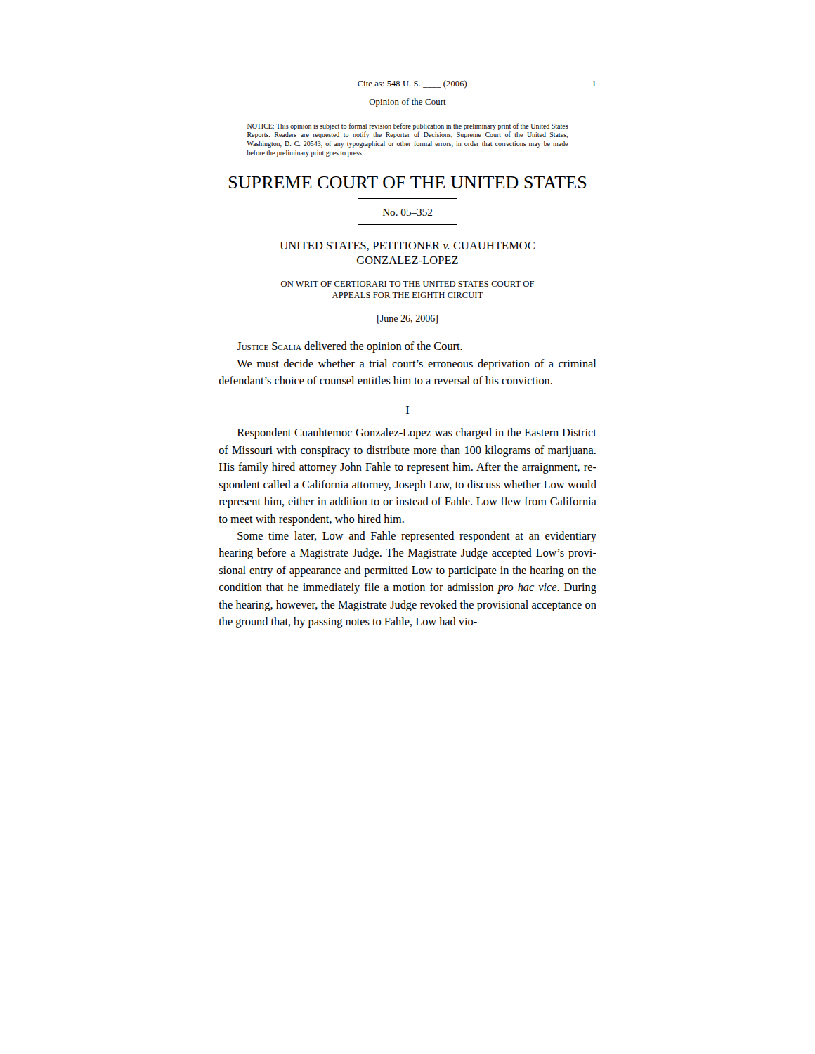Cite as: 548 U. S. ____ (2006) 1
Opinion of the Court
NOTICE: This opinion is subject to formal revision before publication in the preliminary print of the United States Reports. Readers are requested to notify the Reporter of Decisions, Supreme Court of the United States, Washington, D. C. 20543, of any typographical or other formal errors, in order that corrections may be made before the preliminary print goes to press.
SUPREME COURT OF THE UNITED STATES
No. 05–352
UNITED STATES, PETITIONER v. CUAUHTEMOC
GONZALEZ-LOPEZ
ON WRIT OF CERTIORARI TO THE UNITED STATES COURT OF
APPEALS FOR THE EIGHTH CIRCUIT
[June 26, 2006]
Justice Scalia delivered the opinion of the Court.
We must decide whether a trial court’s erroneous deprivation of a criminal defendant’s choice of counsel entitles him to a reversal of his conviction.
I
Respondent Cuauhtemoc Gonzalez-Lopez was charged in the Eastern District of Missouri with conspiracy to distribute more than 100 kilograms of marijuana. His family hired attorney John Fahle to represent him. After the arraignment, respondent called a California attorney, Joseph Low, to discuss whether Low would represent him, either in addition to or instead of Fahle. Low flew from California to meet with respondent, who hired him.
Some time later, Low and Fahle represented respondent at an evidentiary hearing before a Magistrate Judge. The Magistrate Judge accepted Low’s provisional entry of appearance and permitted Low to participate in the hearing on the condition that he immediately file a motion for admission pro hac vice. During the hearing, however, the Magistrate Judge revoked the provisional acceptance on the ground that, by passing notes to Fahle, Low had vio-